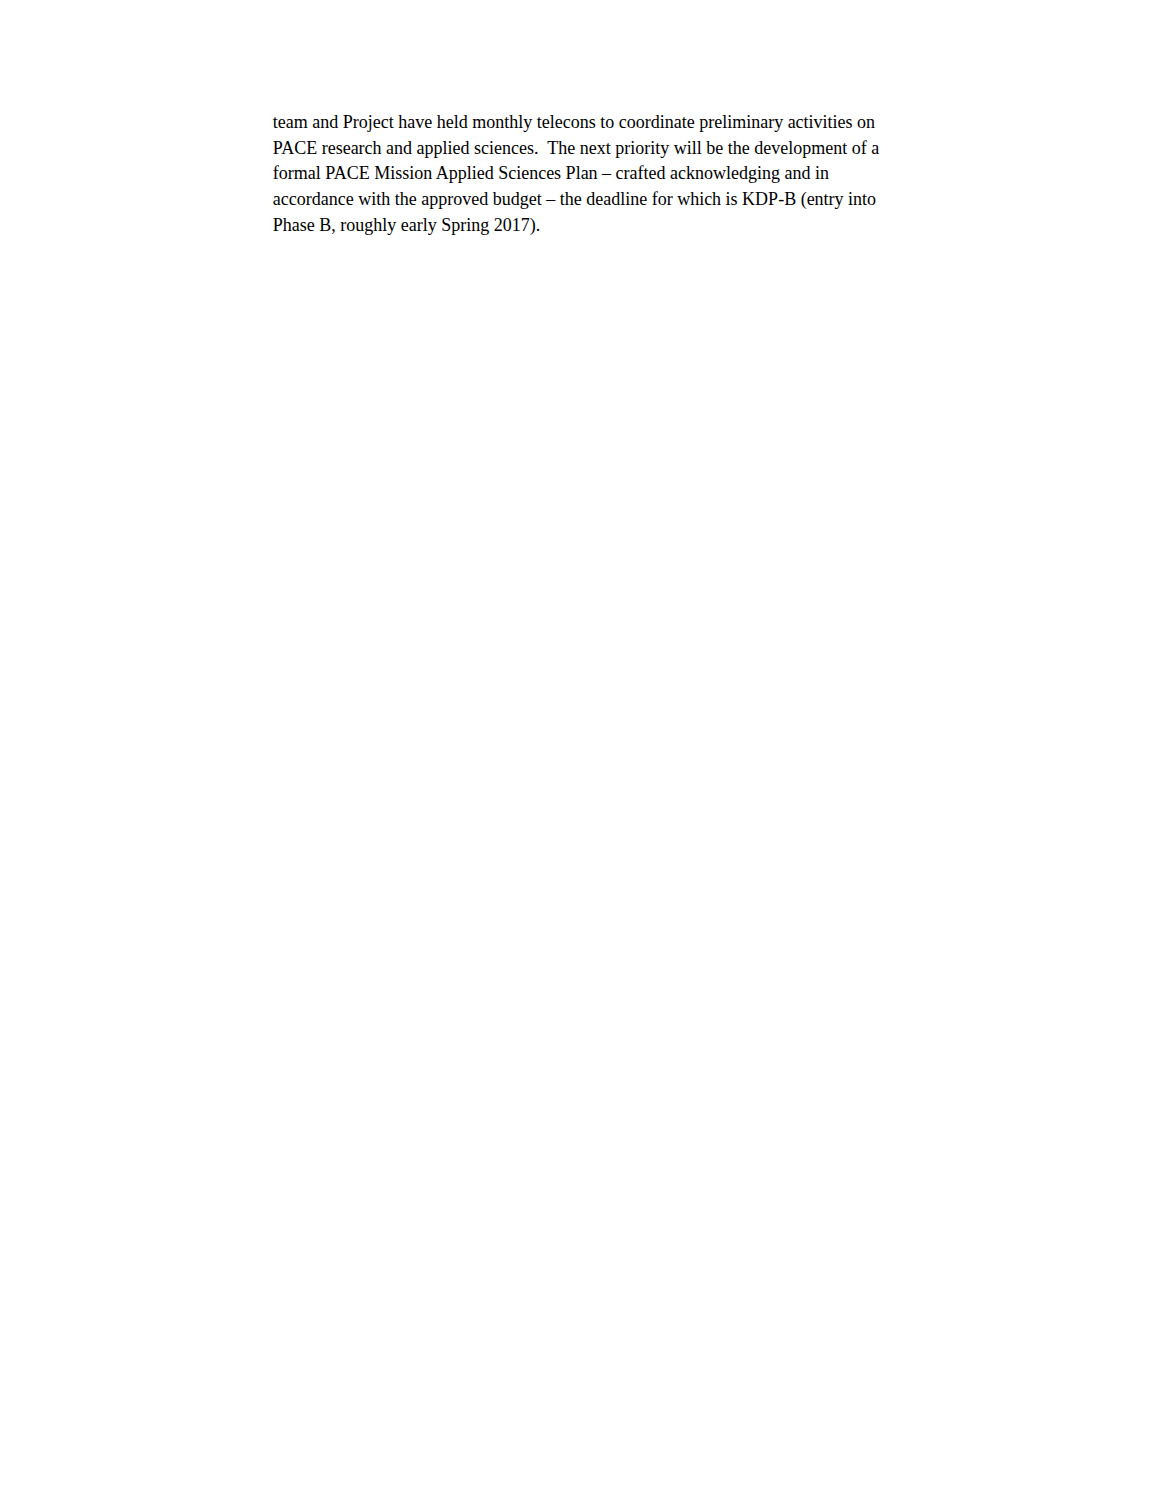team and Project have held monthly telecons to coordinate preliminary activities on PACE research and applied sciences. The next priority will be the development of a formal PACE Mission Applied Sciences Plan – crafted acknowledging and in accordance with the approved budget – the deadline for which is KDP-B (entry into Phase B, roughly early Spring 2017).